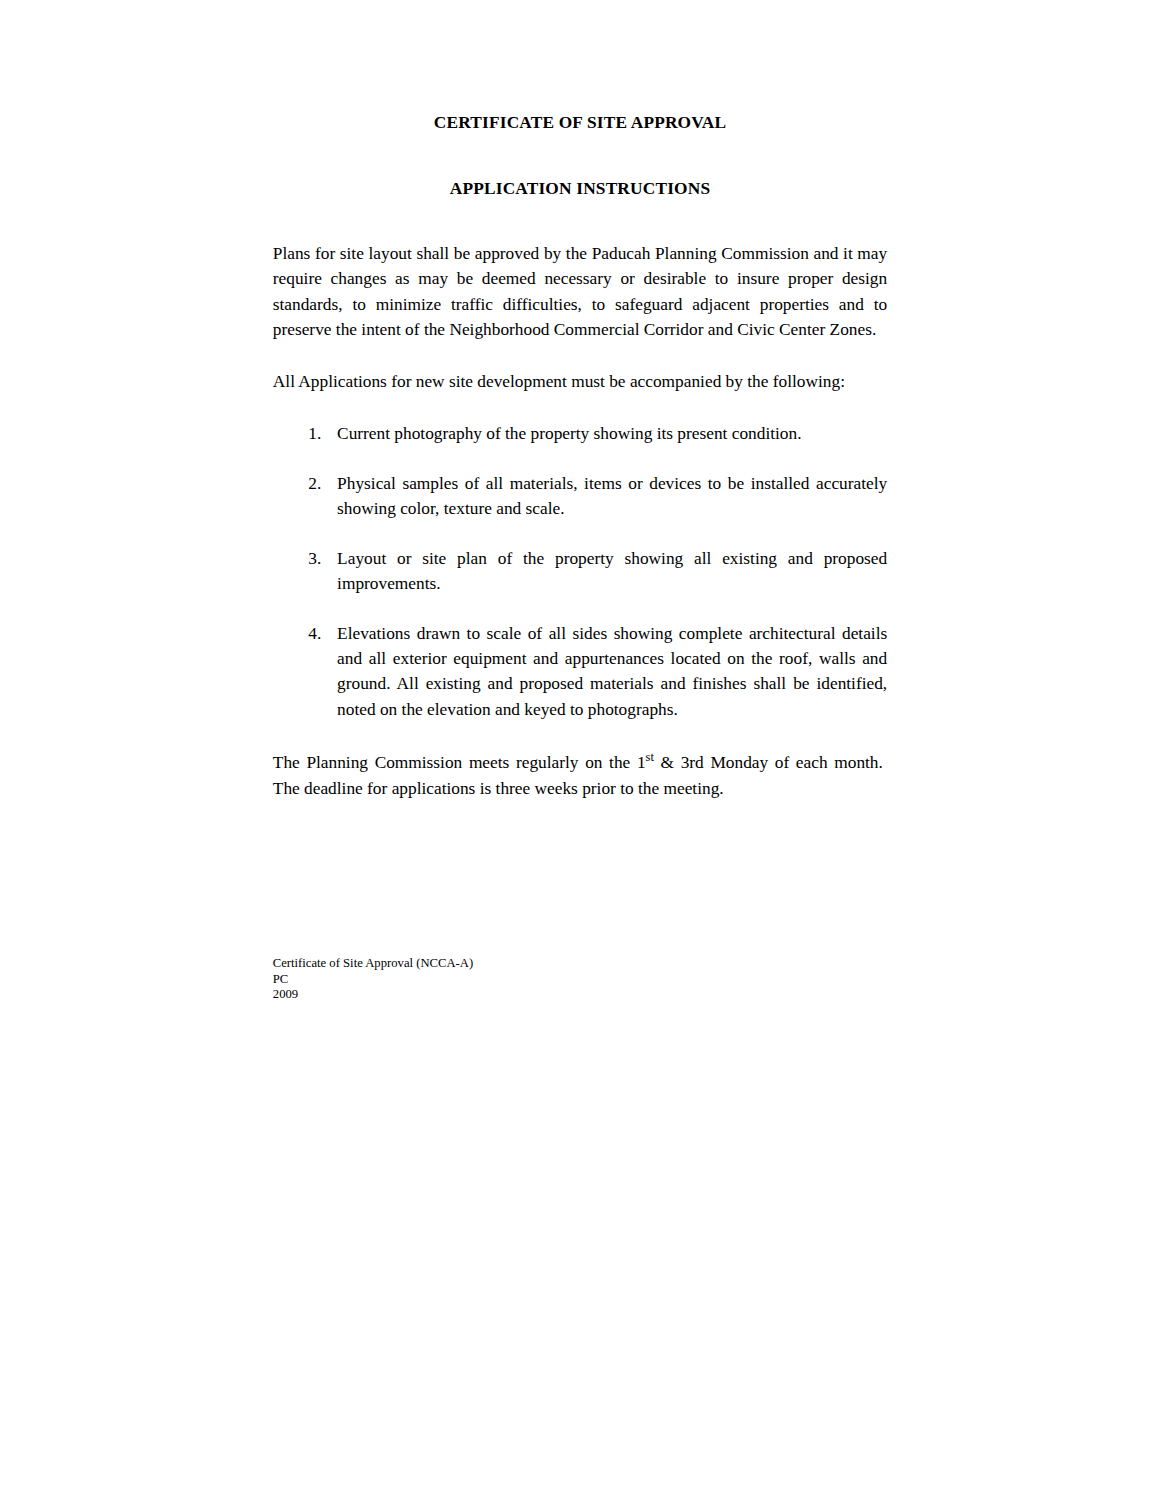CERTIFICATE OF SITE APPROVAL
APPLICATION INSTRUCTIONS
Plans for site layout shall be approved by the Paducah Planning Commission and it may require changes as may be deemed necessary or desirable to insure proper design standards, to minimize traffic difficulties, to safeguard adjacent properties and to preserve the intent of the Neighborhood Commercial Corridor and Civic Center Zones.
All Applications for new site development must be accompanied by the following:
Current photography of the property showing its present condition.
Physical samples of all materials, items or devices to be installed accurately showing color, texture and scale.
Layout or site plan of the property showing all existing and proposed improvements.
Elevations drawn to scale of all sides showing complete architectural details and all exterior equipment and appurtenances located on the roof, walls and ground. All existing and proposed materials and finishes shall be identified, noted on the elevation and keyed to photographs.
The Planning Commission meets regularly on the 1st & 3rd Monday of each month. The deadline for applications is three weeks prior to the meeting.
Certificate of Site Approval (NCCA-A)
PC
2009